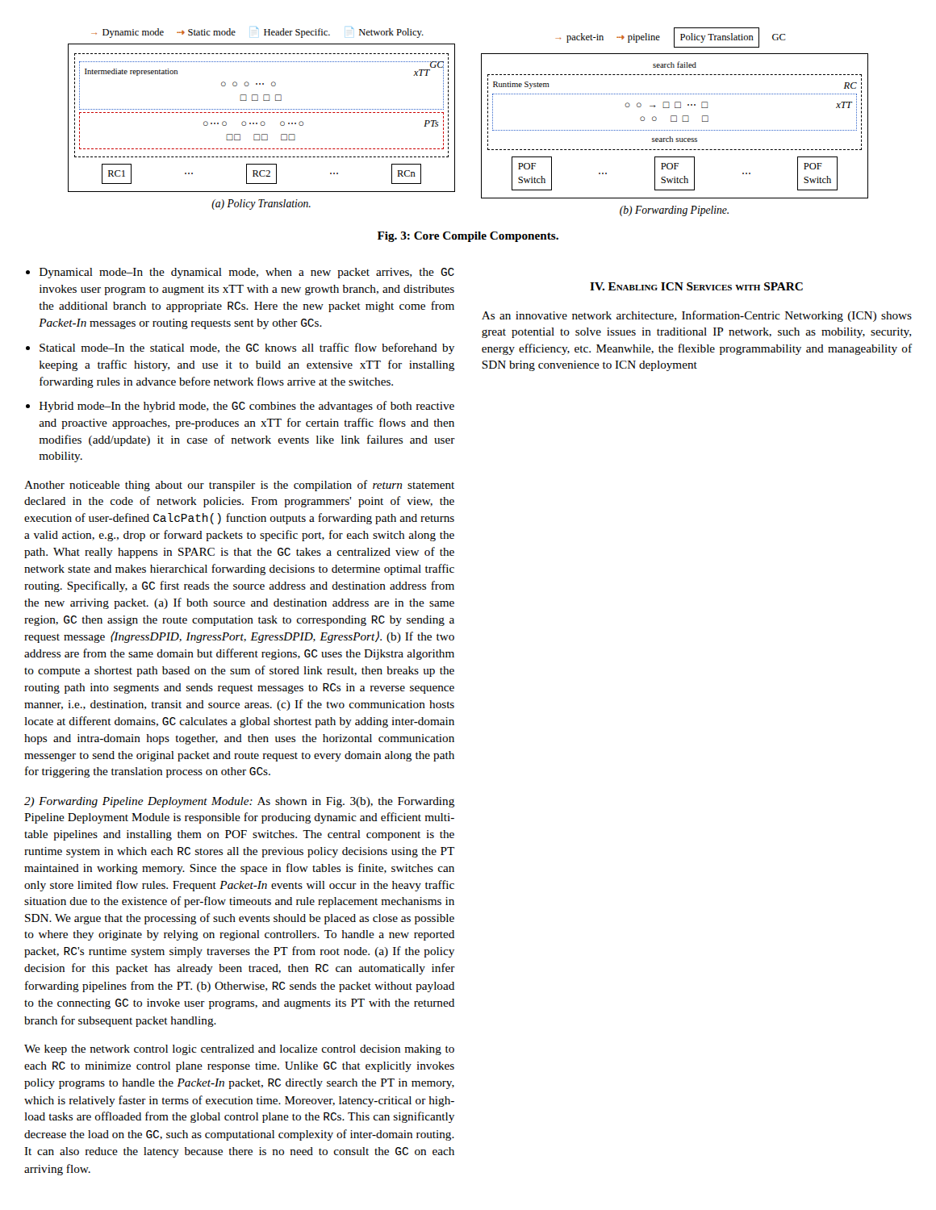Dynamic mode Static mode 📄 Header Specific. 📄 Network Policy.
GC
xTT
Intermediate representation
○ ○ ○ ⋯ ○
□ □ □ □
PTs
○⋯○ ○⋯○ ○⋯○
□□ □□ □□
RC1 ⋯ RC2 ⋯ RCn
(a) Policy Translation.
packet-in pipeline Policy Translation GC
search failed
RC
Runtime System
xTT
○ ○ → □ □ ⋯ □
○ ○ □ □ □
search sucess
POF
Switch ⋯ POF
Switch ⋯ POF
Switch
(b) Forwarding Pipeline.
Fig. 3: Core Compile Components.
Dynamical mode–In the dynamical mode, when a new packet arrives, the GC invokes user program to augment its xTT with a new growth branch, and distributes the additional branch to appropriate RCs. Here the new packet might come from Packet-In messages or routing requests sent by other GCs.
Statical mode–In the statical mode, the GC knows all traffic flow beforehand by keeping a traffic history, and use it to build an extensive xTT for installing forwarding rules in advance before network flows arrive at the switches.
Hybrid mode–In the hybrid mode, the GC combines the advantages of both reactive and proactive approaches, pre-produces an xTT for certain traffic flows and then modifies (add/update) it in case of network events like link failures and user mobility.
Another noticeable thing about our transpiler is the compilation of return statement declared in the code of network policies. From programmers' point of view, the execution of user-defined CalcPath() function outputs a forwarding path and returns a valid action, e.g., drop or forward packets to specific port, for each switch along the path. What really happens in SPARC is that the GC takes a centralized view of the network state and makes hierarchical forwarding decisions to determine optimal traffic routing. Specifically, a GC first reads the source address and destination address from the new arriving packet. (a) If both source and destination address are in the same region, GC then assign the route computation task to corresponding RC by sending a request message ⟨IngressDPID, IngressPort, EgressDPID, EgressPort⟩. (b) If the two address are from the same domain but different regions, GC uses the Dijkstra algorithm to compute a shortest path based on the sum of stored link result, then breaks up the routing path into segments and sends request messages to RCs in a reverse sequence manner, i.e., destination, transit and source areas. (c) If the two communication hosts locate at different domains, GC calculates a global shortest path by adding inter-domain hops and intra-domain hops together, and then uses the horizontal communication messenger to send the original packet and route request to every domain along the path for triggering the translation process on other GCs.
2) Forwarding Pipeline Deployment Module: As shown in Fig. 3(b), the Forwarding Pipeline Deployment Module is responsible for producing dynamic and efficient multi-table pipelines and installing them on POF switches. The central component is the runtime system in which each RC stores all the previous policy decisions using the PT maintained in working memory. Since the space in flow tables is finite, switches can only store limited flow rules. Frequent Packet-In events will occur in the heavy traffic situation due to the existence of per-flow timeouts and rule replacement mechanisms in SDN. We argue that the processing of such events should be placed as close as possible to where they originate by relying on regional controllers. To handle a new reported packet, RC's runtime system simply traverses the PT from root node. (a) If the policy decision for this packet has already been traced, then RC can automatically infer forwarding pipelines from the PT. (b) Otherwise, RC sends the packet without payload to the connecting GC to invoke user programs, and augments its PT with the returned branch for subsequent packet handling.
We keep the network control logic centralized and localize control decision making to each RC to minimize control plane response time. Unlike GC that explicitly invokes policy programs to handle the Packet-In packet, RC directly search the PT in memory, which is relatively faster in terms of execution time. Moreover, latency-critical or high-load tasks are offloaded from the global control plane to the RCs. This can significantly decrease the load on the GC, such as computational complexity of inter-domain routing. It can also reduce the latency because there is no need to consult the GC on each arriving flow.
IV. Enabling ICN Services with SPARC
As an innovative network architecture, Information-Centric Networking (ICN) shows great potential to solve issues in traditional IP network, such as mobility, security, energy efficiency, etc. Meanwhile, the flexible programmability and manageability of SDN bring convenience to ICN deployment